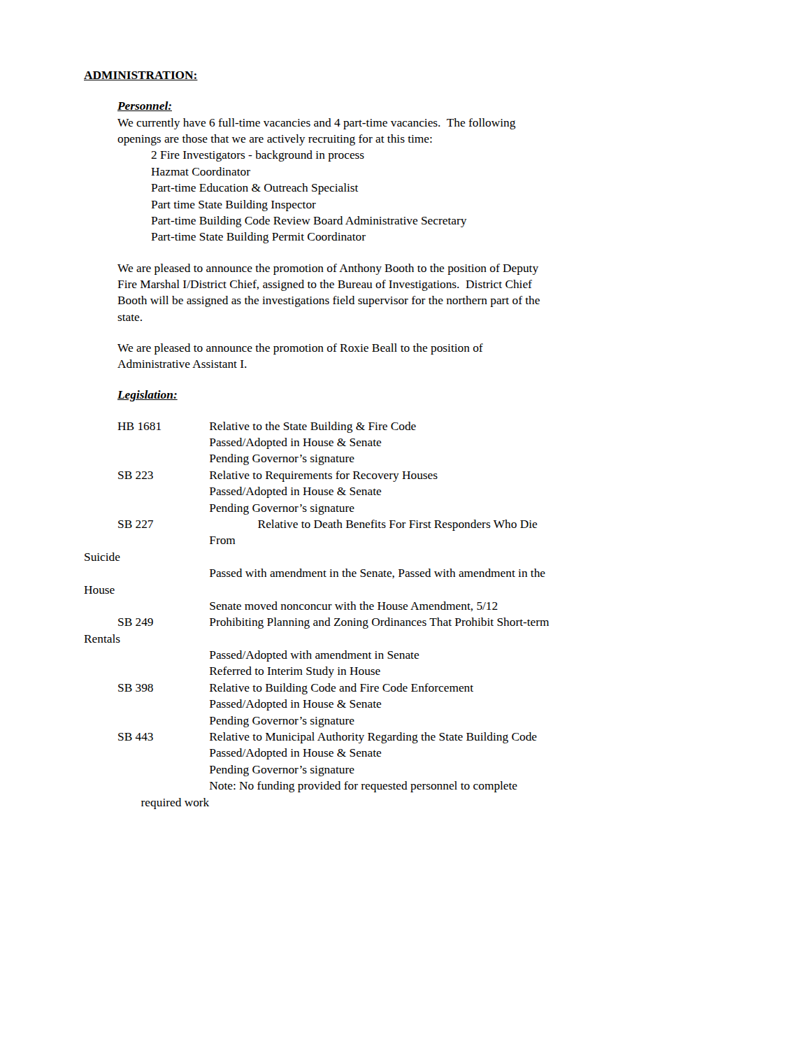ADMINISTRATION:
Personnel:
We currently have 6 full-time vacancies and 4 part-time vacancies. The following openings are those that we are actively recruiting for at this time:
2 Fire Investigators - background in process
Hazmat Coordinator
Part-time Education & Outreach Specialist
Part time State Building Inspector
Part-time Building Code Review Board Administrative Secretary
Part-time State Building Permit Coordinator
We are pleased to announce the promotion of Anthony Booth to the position of Deputy Fire Marshal I/District Chief, assigned to the Bureau of Investigations. District Chief Booth will be assigned as the investigations field supervisor for the northern part of the state.
We are pleased to announce the promotion of Roxie Beall to the position of Administrative Assistant I.
Legislation:
| HB 1681 | Relative to the State Building & Fire Code |
| | Passed/Adopted in House & Senate |
| | Pending Governor’s signature |
| SB 223 | Relative to Requirements for Recovery Houses |
| | Passed/Adopted in House & Senate |
| | Pending Governor’s signature |
| SB 227 | Relative to Death Benefits For First Responders Who Die From |
| Suicide | |
| | Passed with amendment in the Senate, Passed with amendment in the |
| House | |
| | Senate moved nonconcur with the House Amendment, 5/12 |
| SB 249 | Prohibiting Planning and Zoning Ordinances That Prohibit Short-term |
| Rentals | |
| | Passed/Adopted with amendment in Senate |
| | Referred to Interim Study in House |
| SB 398 | Relative to Building Code and Fire Code Enforcement |
| | Passed/Adopted in House & Senate |
| | Pending Governor’s signature |
| SB 443 | Relative to Municipal Authority Regarding the State Building Code |
| | Passed/Adopted in House & Senate |
| | Pending Governor’s signature |
| | Note: No funding provided for requested personnel to complete |
| required work | |